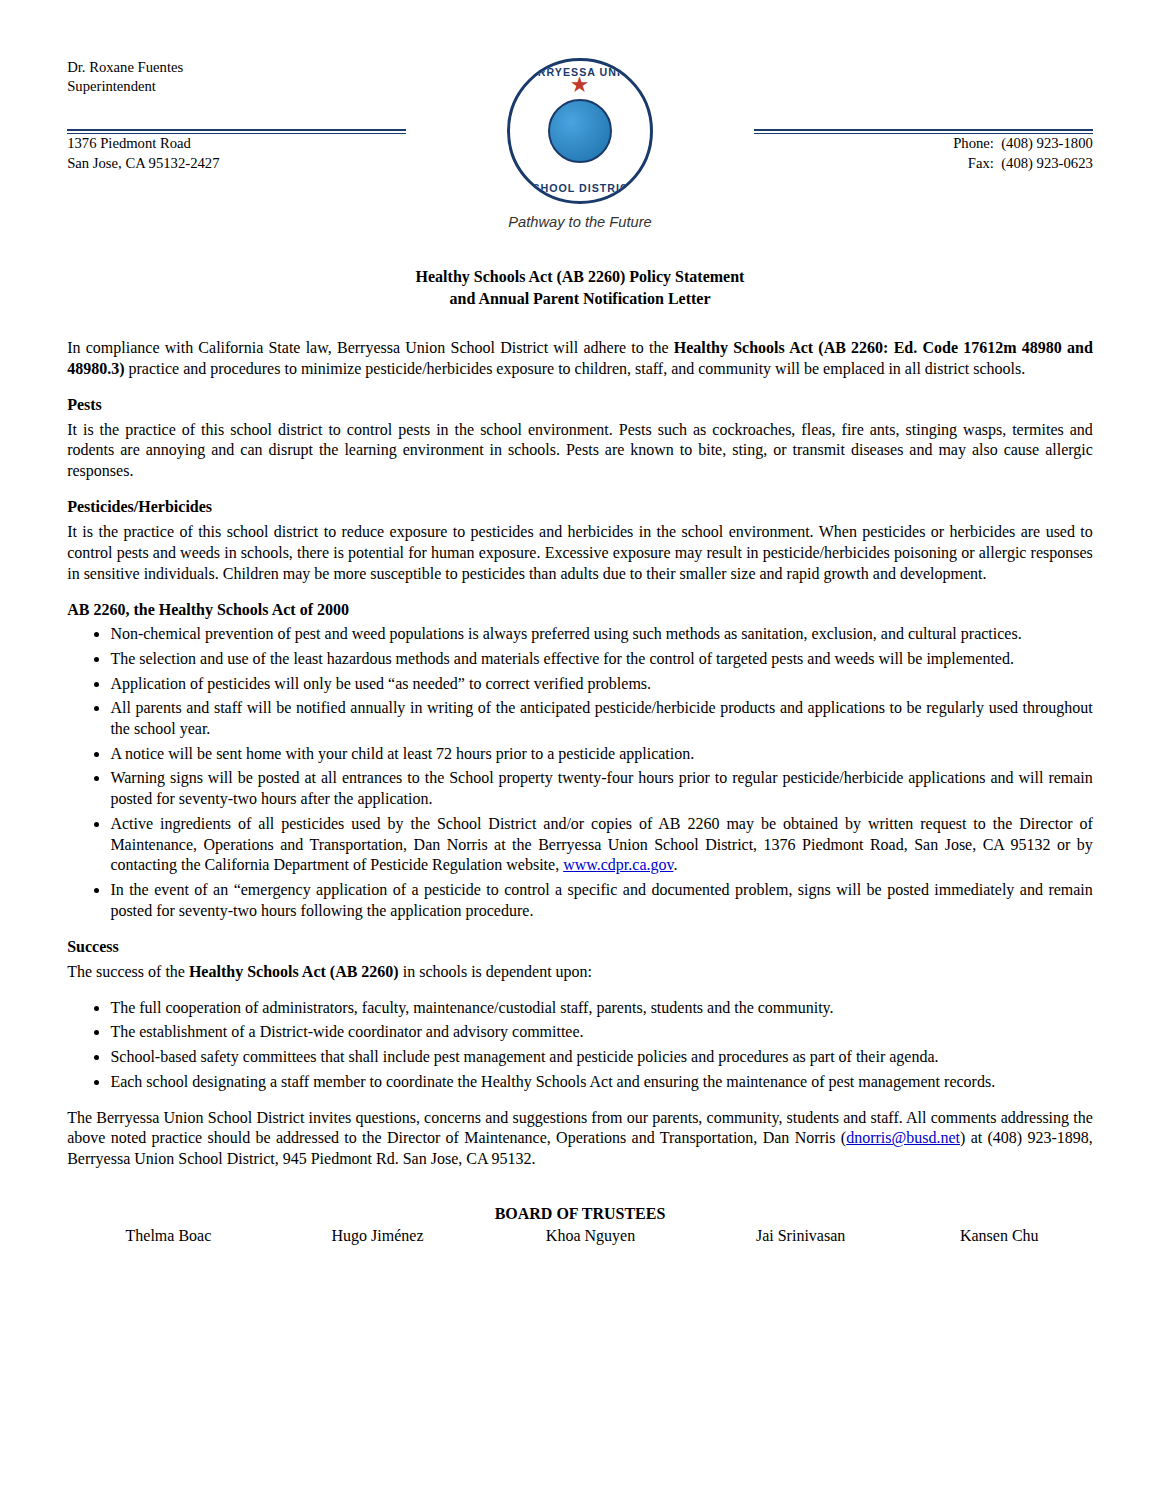| Dr. Roxane Fuentes Superintendent | ★ BERRYESSA UNION SCHOOL DISTRICT | |
| 1376 Piedmont Road San Jose, CA 95132-2427 | Phone: (408) 923-1800 Fax: (408) 923-0623 |
Pathway to the Future
Healthy Schools Act (AB 2260) Policy Statement
and Annual Parent Notification Letter
In compliance with California State law, Berryessa Union School District will adhere to the Healthy Schools Act (AB 2260: Ed. Code 17612m 48980 and 48980.3) practice and procedures to minimize pesticide/herbicides exposure to children, staff, and community will be emplaced in all district schools.
Pests
It is the practice of this school district to control pests in the school environment. Pests such as cockroaches, fleas, fire ants, stinging wasps, termites and rodents are annoying and can disrupt the learning environment in schools. Pests are known to bite, sting, or transmit diseases and may also cause allergic responses.
Pesticides/Herbicides
It is the practice of this school district to reduce exposure to pesticides and herbicides in the school environment. When pesticides or herbicides are used to control pests and weeds in schools, there is potential for human exposure. Excessive exposure may result in pesticide/herbicides poisoning or allergic responses in sensitive individuals. Children may be more susceptible to pesticides than adults due to their smaller size and rapid growth and development.
AB 2260, the Healthy Schools Act of 2000
Non-chemical prevention of pest and weed populations is always preferred using such methods as sanitation, exclusion, and cultural practices.
The selection and use of the least hazardous methods and materials effective for the control of targeted pests and weeds will be implemented.
Application of pesticides will only be used “as needed” to correct verified problems.
All parents and staff will be notified annually in writing of the anticipated pesticide/herbicide products and applications to be regularly used throughout the school year.
A notice will be sent home with your child at least 72 hours prior to a pesticide application.
Warning signs will be posted at all entrances to the School property twenty-four hours prior to regular pesticide/herbicide applications and will remain posted for seventy-two hours after the application.
Active ingredients of all pesticides used by the School District and/or copies of AB 2260 may be obtained by written request to the Director of Maintenance, Operations and Transportation, Dan Norris at the Berryessa Union School District, 1376 Piedmont Road, San Jose, CA 95132 or by contacting the California Department of Pesticide Regulation website, www.cdpr.ca.gov.
In the event of an “emergency application of a pesticide to control a specific and documented problem, signs will be posted immediately and remain posted for seventy-two hours following the application procedure.
Success
The success of the Healthy Schools Act (AB 2260) in schools is dependent upon:
The full cooperation of administrators, faculty, maintenance/custodial staff, parents, students and the community.
The establishment of a District-wide coordinator and advisory committee.
School-based safety committees that shall include pest management and pesticide policies and procedures as part of their agenda.
Each school designating a staff member to coordinate the Healthy Schools Act and ensuring the maintenance of pest management records.
The Berryessa Union School District invites questions, concerns and suggestions from our parents, community, students and staff. All comments addressing the above noted practice should be addressed to the Director of Maintenance, Operations and Transportation, Dan Norris (dnorris@busd.net) at (408) 923-1898, Berryessa Union School District, 945 Piedmont Rd. San Jose, CA 95132.
BOARD OF TRUSTEES
| Thelma Boac | Hugo Jiménez | Khoa Nguyen | Jai Srinivasan | Kansen Chu |